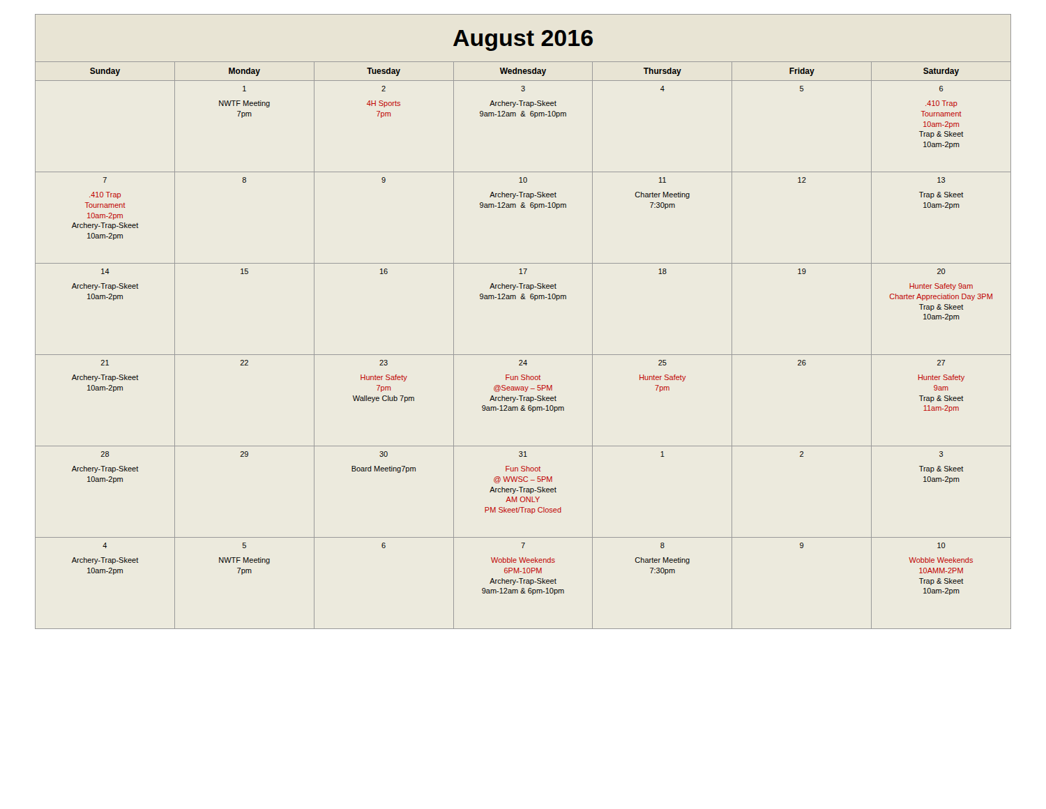August 2016
| Sunday | Monday | Tuesday | Wednesday | Thursday | Friday | Saturday |
| --- | --- | --- | --- | --- | --- | --- |
| | 1 NWTF Meeting 7pm | 2 4H Sports 7pm | 3 Archery-Trap-Skeet 9am-12am & 6pm-10pm | 4 | 5 | 6 .410 Trap Tournament 10am-2pm Trap & Skeet 10am-2pm |
| 7 .410 Trap Tournament 10am-2pm Archery-Trap-Skeet 10am-2pm | 8 | 9 | 10 Archery-Trap-Skeet 9am-12am & 6pm-10pm | 11 Charter Meeting 7:30pm | 12 | 13 Trap & Skeet 10am-2pm |
| 14 Archery-Trap-Skeet 10am-2pm | 15 | 16 | 17 Archery-Trap-Skeet 9am-12am & 6pm-10pm | 18 | 19 | 20 Hunter Safety 9am Charter Appreciation Day 3PM Trap & Skeet 10am-2pm |
| 21 Archery-Trap-Skeet 10am-2pm | 22 | 23 Hunter Safety 7pm Walleye Club 7pm | 24 Fun Shoot @Seaway – 5PM Archery-Trap-Skeet 9am-12am & 6pm-10pm | 25 Hunter Safety 7pm | 26 | 27 Hunter Safety 9am Trap & Skeet 11am-2pm |
| 28 Archery-Trap-Skeet 10am-2pm | 29 | 30 Board Meeting7pm | 31 Fun Shoot @ WWSC – 5PM Archery-Trap-Skeet AM ONLY PM Skeet/Trap Closed | 1 | 2 | 3 Trap & Skeet 10am-2pm |
| 4 Archery-Trap-Skeet 10am-2pm | 5 NWTF Meeting 7pm | 6 | 7 Wobble Weekends 6PM-10PM Archery-Trap-Skeet 9am-12am & 6pm-10pm | 8 Charter Meeting 7:30pm | 9 | 10 Wobble Weekends 10AMM-2PM Trap & Skeet 10am-2pm |